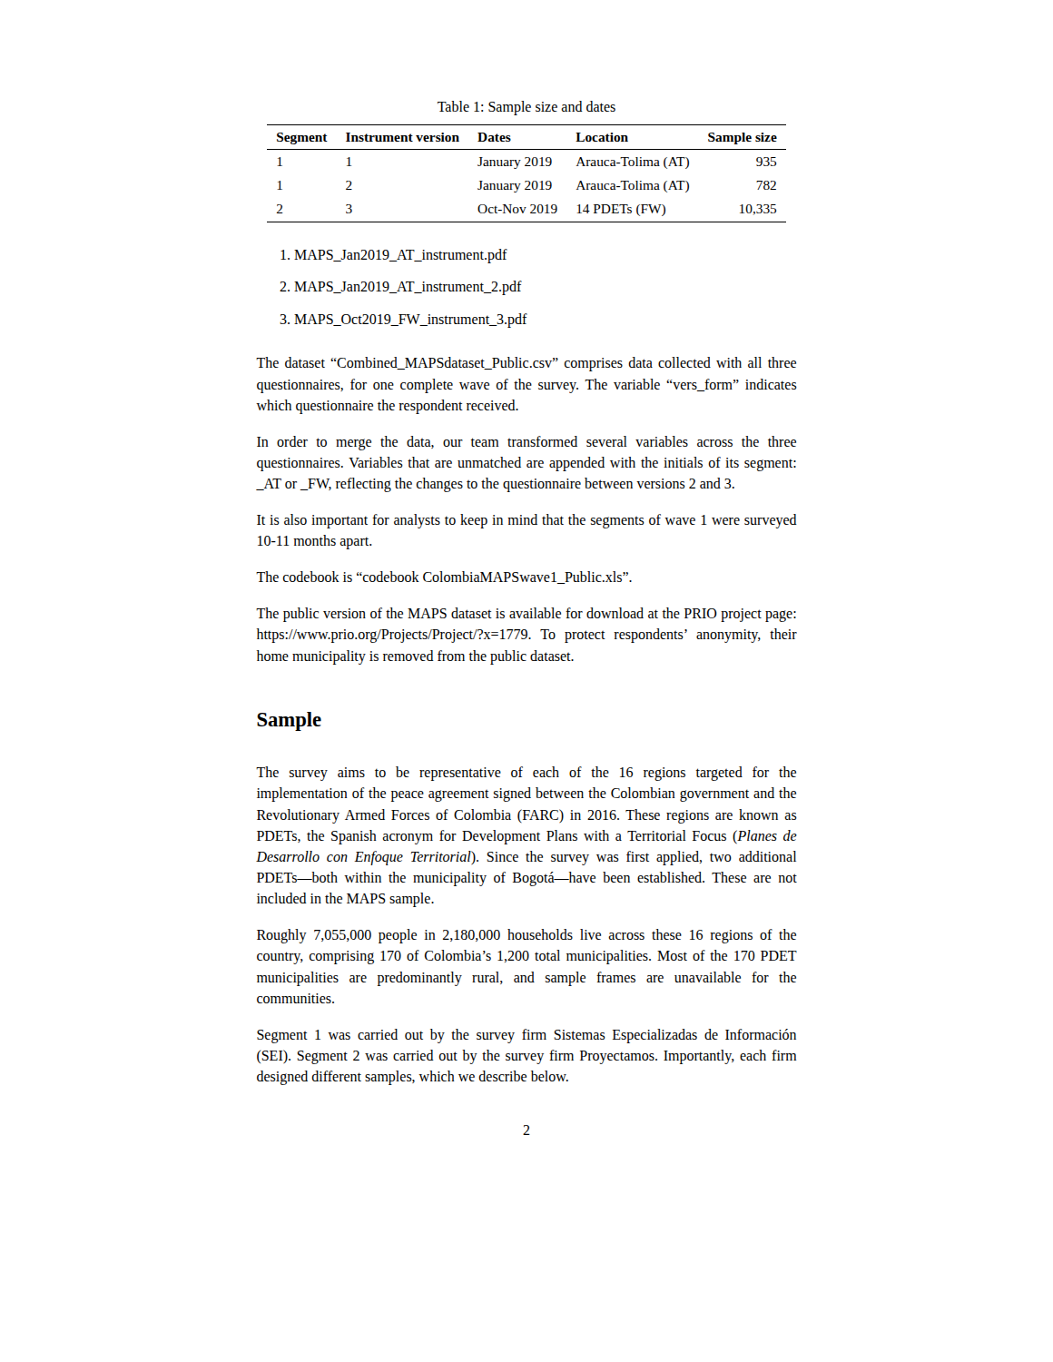Table 1: Sample size and dates
| Segment | Instrument version | Dates | Location | Sample size |
| --- | --- | --- | --- | --- |
| 1 | 1 | January 2019 | Arauca-Tolima (AT) | 935 |
| 1 | 2 | January 2019 | Arauca-Tolima (AT) | 782 |
| 2 | 3 | Oct-Nov 2019 | 14 PDETs (FW) | 10,335 |
MAPS_Jan2019_AT_instrument.pdf
MAPS_Jan2019_AT_instrument_2.pdf
MAPS_Oct2019_FW_instrument_3.pdf
The dataset “Combined_MAPSdataset_Public.csv” comprises data collected with all three questionnaires, for one complete wave of the survey. The variable “vers_form” indicates which questionnaire the respondent received.
In order to merge the data, our team transformed several variables across the three questionnaires. Variables that are unmatched are appended with the initials of its segment: _AT or _FW, reflecting the changes to the questionnaire between versions 2 and 3.
It is also important for analysts to keep in mind that the segments of wave 1 were surveyed 10-11 months apart.
The codebook is “codebook ColombiaMAPSwave1_Public.xls”.
The public version of the MAPS dataset is available for download at the PRIO project page: https://www.prio.org/Projects/Project/?x=1779. To protect respondents’ anonymity, their home municipality is removed from the public dataset.
Sample
The survey aims to be representative of each of the 16 regions targeted for the implementation of the peace agreement signed between the Colombian government and the Revolutionary Armed Forces of Colombia (FARC) in 2016. These regions are known as PDETs, the Spanish acronym for Development Plans with a Territorial Focus (Planes de Desarrollo con Enfoque Territorial). Since the survey was first applied, two additional PDETs—both within the municipality of Bogotá—have been established. These are not included in the MAPS sample.
Roughly 7,055,000 people in 2,180,000 households live across these 16 regions of the country, comprising 170 of Colombia’s 1,200 total municipalities. Most of the 170 PDET municipalities are predominantly rural, and sample frames are unavailable for the communities.
Segment 1 was carried out by the survey firm Sistemas Especializadas de Información (SEI). Segment 2 was carried out by the survey firm Proyectamos. Importantly, each firm designed different samples, which we describe below.
2